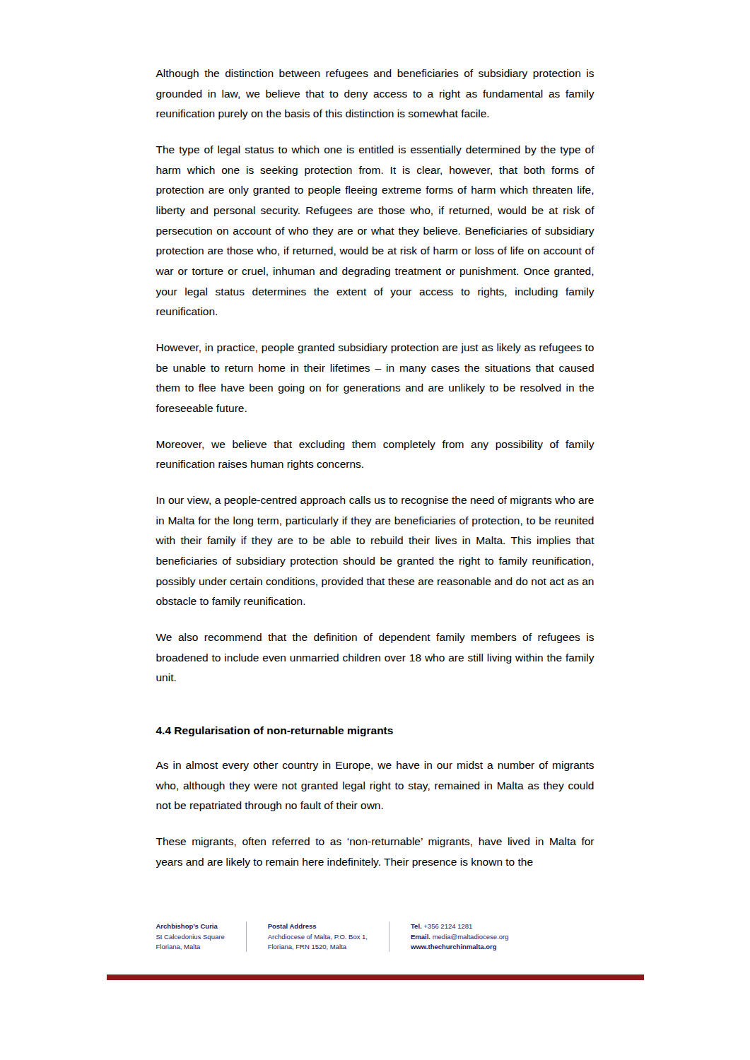Although the distinction between refugees and beneficiaries of subsidiary protection is grounded in law, we believe that to deny access to a right as fundamental as family reunification purely on the basis of this distinction is somewhat facile.
The type of legal status to which one is entitled is essentially determined by the type of harm which one is seeking protection from. It is clear, however, that both forms of protection are only granted to people fleeing extreme forms of harm which threaten life, liberty and personal security. Refugees are those who, if returned, would be at risk of persecution on account of who they are or what they believe. Beneficiaries of subsidiary protection are those who, if returned, would be at risk of harm or loss of life on account of war or torture or cruel, inhuman and degrading treatment or punishment. Once granted, your legal status determines the extent of your access to rights, including family reunification.
However, in practice, people granted subsidiary protection are just as likely as refugees to be unable to return home in their lifetimes – in many cases the situations that caused them to flee have been going on for generations and are unlikely to be resolved in the foreseeable future.
Moreover, we believe that excluding them completely from any possibility of family reunification raises human rights concerns.
In our view, a people-centred approach calls us to recognise the need of migrants who are in Malta for the long term, particularly if they are beneficiaries of protection, to be reunited with their family if they are to be able to rebuild their lives in Malta. This implies that beneficiaries of subsidiary protection should be granted the right to family reunification, possibly under certain conditions, provided that these are reasonable and do not act as an obstacle to family reunification.
We also recommend that the definition of dependent family members of refugees is broadened to include even unmarried children over 18 who are still living within the family unit.
4.4 Regularisation of non-returnable migrants
As in almost every other country in Europe, we have in our midst a number of migrants who, although they were not granted legal right to stay, remained in Malta as they could not be repatriated through no fault of their own.
These migrants, often referred to as ‘non-returnable’ migrants, have lived in Malta for years and are likely to remain here indefinitely. Their presence is known to the
Archbishop’s Curia
St Calcedonius Square
Floriana, Malta
Postal Address
Archdiocese of Malta, P.O. Box 1,
Floriana, FRN 1520, Malta
Tel. +356 2124 1281
Email. media@maltadiocese.org
www.thechurchinmalta.org